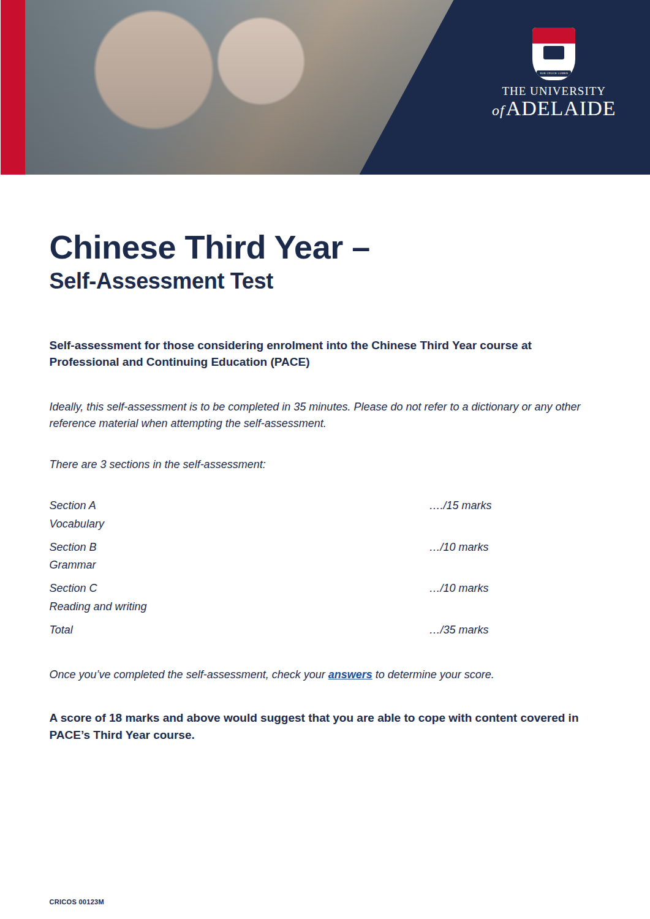SUB CRUCE LUMEN
THE UNIVERSITY of ADELAIDE
Chinese Third Year –
Self-Assessment Test
Self-assessment for those considering enrolment into the Chinese Third Year course at Professional and Continuing Education (PACE)
Ideally, this self-assessment is to be completed in 35 minutes. Please do not refer to a dictionary or any other reference material when attempting the self-assessment.
There are 3 sections in the self-assessment:
| Section A | …./15 marks |
| Vocabulary | |
| Section B | …/10 marks |
| Grammar | |
| Section C | …/10 marks |
| Reading and writing | |
| Total | …/35 marks |
Once you’ve completed the self-assessment, check your answers to determine your score.
A score of 18 marks and above would suggest that you are able to cope with content covered in PACE’s Third Year course.
CRICOS 00123M